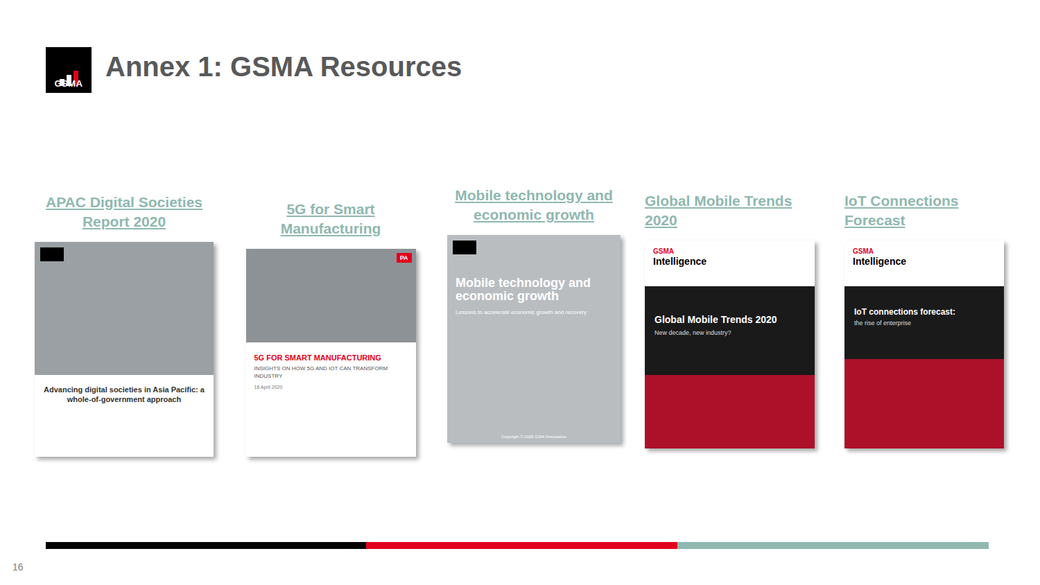GSMA
Annex 1: GSMA Resources
APAC Digital Societies Report 2020
Advancing digital societies in Asia Pacific: a whole-of-government approach
5G for Smart Manufacturing
PA
5G FOR SMART MANUFACTURING
INSIGHTS ON HOW 5G AND IOT CAN TRANSFORM INDUSTRY
16 April 2020
Mobile technology and economic growth
Mobile technology and economic growth
Lessons to accelerate economic growth and recovery
Copyright © 2020 GSM Association
Global Mobile Trends 2020
GSMA
Intelligence
Global Mobile Trends 2020
New decade, new industry?
IoT Connections Forecast
GSMA
Intelligence
IoT connections forecast:
the rise of enterprise
16